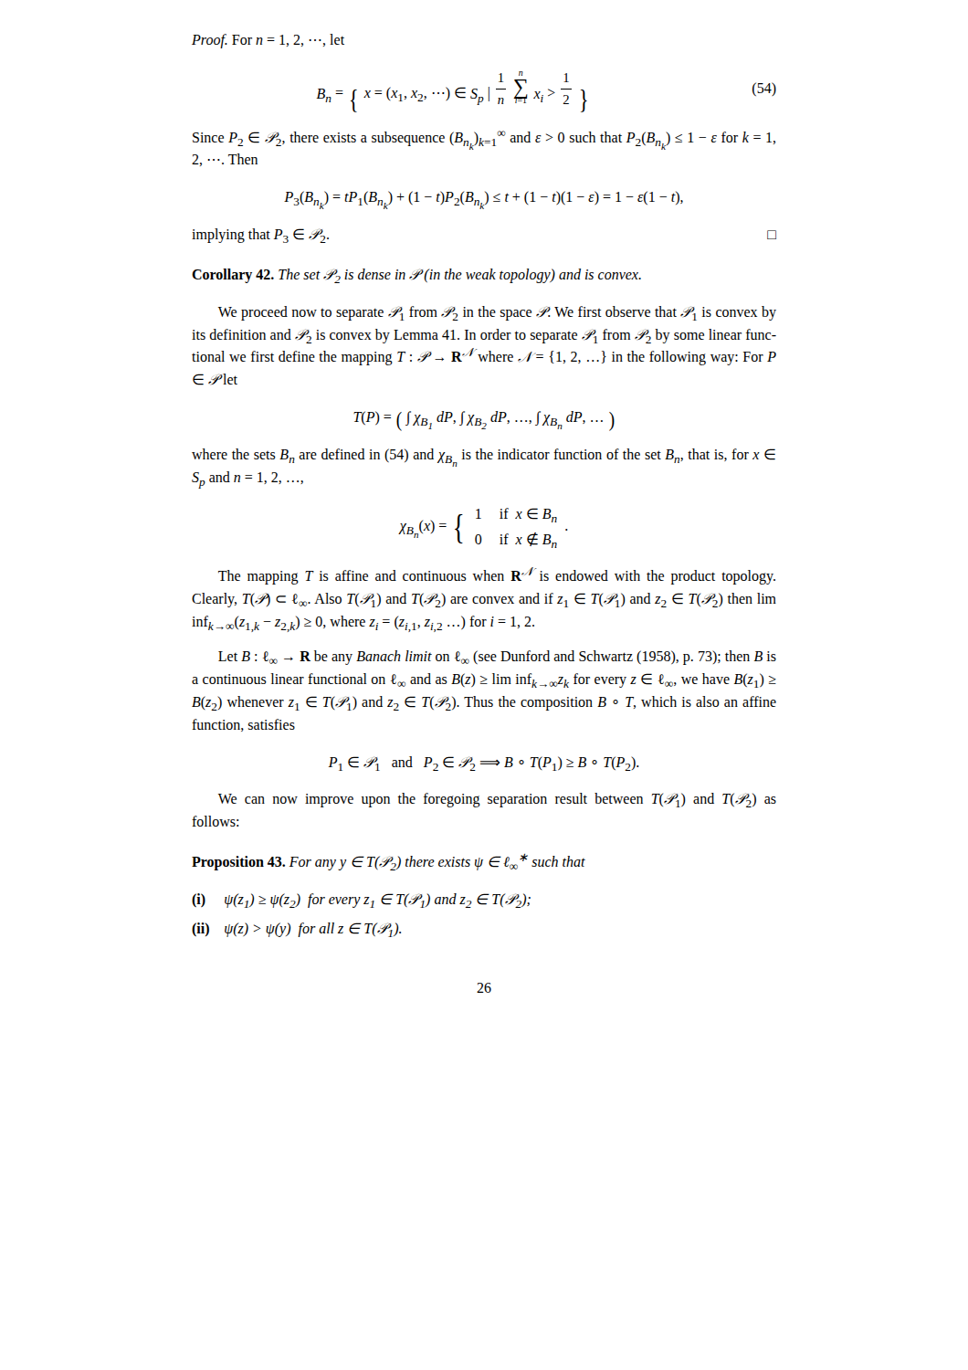Proof. For n = 1, 2, ⋯, let
Bn = { x = (x1, x2, ⋯) ∈ Sp | 1 n n∑i=1 xi > 12 }
(54)
Since P2 ∈ 𝒫2, there exists a subsequence (Bnk)k=1∞ and ε > 0 such that P2(Bnk) ≤ 1 − ε for k = 1, 2, ⋯. Then
P3(Bnk) = tP1(Bnk) + (1 − t)P2(Bnk) ≤ t + (1 − t)(1 − ε) = 1 − ε(1 − t),
implying that P3 ∈ 𝒫2. □
Corollary 42. The set 𝒫2 is dense in 𝒫 (in the weak topology) and is convex.
We proceed now to separate 𝒫1 from 𝒫2 in the space 𝒫. We first observe that 𝒫1 is convex by its definition and 𝒫2 is convex by Lemma 41. In order to separate 𝒫1 from 𝒫2 by some linear functional we first define the mapping T : 𝒫 → R𝒩 where 𝒩 = {1, 2, …} in the following way: For P ∈ 𝒫 let
T(P) = ( ∫ χB1 dP, ∫ χB2 dP, …, ∫ χBn dP, … )
where the sets Bn are defined in (54) and χBn is the indicator function of the set Bn, that is, for x ∈ Sp and n = 1, 2, …,
χBn(x) = { 1 if x ∈ Bn 0 if x ∉ Bn .
The mapping T is affine and continuous when R𝒩 is endowed with the product topology. Clearly, T(𝒫) ⊂ ℓ∞. Also T(𝒫1) and T(𝒫2) are convex and if z1 ∈ T(𝒫1) and z2 ∈ T(𝒫2) then lim infk→∞(z1,k − z2,k) ≥ 0, where zi = (zi,1, zi,2 …) for i = 1, 2.
Let B : ℓ∞ → R be any Banach limit on ℓ∞ (see Dunford and Schwartz (1958), p. 73); then B is a continuous linear functional on ℓ∞ and as B(z) ≥ lim infk→∞zk for every z ∈ ℓ∞, we have B(z1) ≥ B(z2) whenever z1 ∈ T(𝒫1) and z2 ∈ T(𝒫2). Thus the composition B ∘ T, which is also an affine function, satisfies
P1 ∈ 𝒫1 and P2 ∈ 𝒫2 ⟹ B ∘ T(P1) ≥ B ∘ T(P2).
We can now improve upon the foregoing separation result between T(𝒫1) and T(𝒫2) as follows:
Proposition 43. For any y ∈ T(𝒫2) there exists ψ ∈ ℓ∞∗ such that
(i) ψ(z1) ≥ ψ(z2) for every z1 ∈ T(𝒫1) and z2 ∈ T(𝒫2);
(ii) ψ(z) > ψ(y) for all z ∈ T(𝒫1).
26